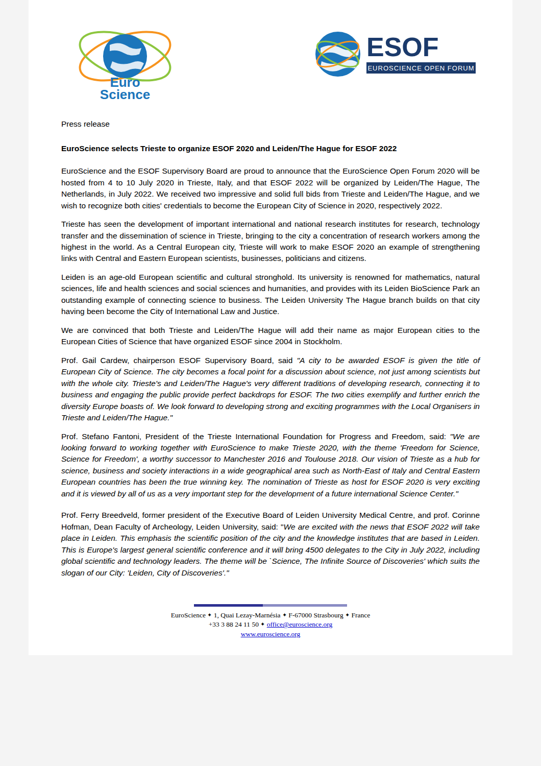Euro Science
ESOF EUROSCIENCE OPEN FORUM
Press release
EuroScience selects Trieste to organize ESOF 2020 and Leiden/The Hague for ESOF 2022
EuroScience and the ESOF Supervisory Board are proud to announce that the EuroScience Open Forum 2020 will be hosted from 4 to 10 July 2020 in Trieste, Italy, and that ESOF 2022 will be organized by Leiden/The Hague, The Netherlands, in July 2022. We received two impressive and solid full bids from Trieste and Leiden/The Hague, and we wish to recognize both cities' credentials to become the European City of Science in 2020, respectively 2022.
Trieste has seen the development of important international and national research institutes for research, technology transfer and the dissemination of science in Trieste, bringing to the city a concentration of research workers among the highest in the world. As a Central European city, Trieste will work to make ESOF 2020 an example of strengthening links with Central and Eastern European scientists, businesses, politicians and citizens.
Leiden is an age-old European scientific and cultural stronghold. Its university is renowned for mathematics, natural sciences, life and health sciences and social sciences and humanities, and provides with its Leiden BioScience Park an outstanding example of connecting science to business. The Leiden University The Hague branch builds on that city having been become the City of International Law and Justice.
We are convinced that both Trieste and Leiden/The Hague will add their name as major European cities to the European Cities of Science that have organized ESOF since 2004 in Stockholm.
Prof. Gail Cardew, chairperson ESOF Supervisory Board, said "A city to be awarded ESOF is given the title of European City of Science. The city becomes a focal point for a discussion about science, not just among scientists but with the whole city. Trieste's and Leiden/The Hague's very different traditions of developing research, connecting it to business and engaging the public provide perfect backdrops for ESOF. The two cities exemplify and further enrich the diversity Europe boasts of. We look forward to developing strong and exciting programmes with the Local Organisers in Trieste and Leiden/The Hague."
Prof. Stefano Fantoni, President of the Trieste International Foundation for Progress and Freedom, said: "We are looking forward to working together with EuroScience to make Trieste 2020, with the theme 'Freedom for Science, Science for Freedom', a worthy successor to Manchester 2016 and Toulouse 2018. Our vision of Trieste as a hub for science, business and society interactions in a wide geographical area such as North-East of Italy and Central Eastern European countries has been the true winning key. The nomination of Trieste as host for ESOF 2020 is very exciting and it is viewed by all of us as a very important step for the development of a future international Science Center."
Prof. Ferry Breedveld, former president of the Executive Board of Leiden University Medical Centre, and prof. Corinne Hofman, Dean Faculty of Archeology, Leiden University, said: "We are excited with the news that ESOF 2022 will take place in Leiden. This emphasis the scientific position of the city and the knowledge institutes that are based in Leiden. This is Europe's largest general scientific conference and it will bring 4500 delegates to the City in July 2022, including global scientific and technology leaders. The theme will be `Science, The Infinite Source of Discoveries' which suits the slogan of our City: 'Leiden, City of Discoveries'."
EuroScience ✦ 1, Quai Lezay-Marnésia ✦ F-67000 Strasbourg ✦ France
+33 3 88 24 11 50 ✦ office@euroscience.org
www.euroscience.org